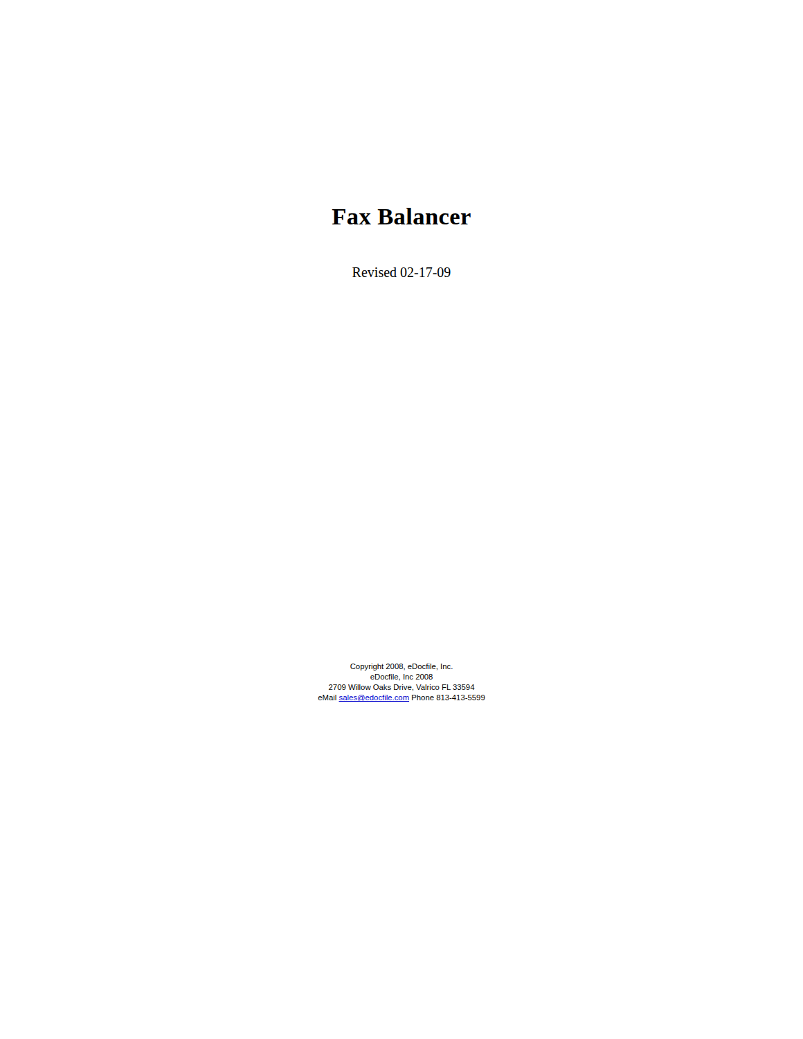Fax Balancer
Revised 02-17-09
Copyright 2008, eDocfile, Inc.
eDocfile, Inc 2008
2709 Willow Oaks Drive, Valrico FL 33594
eMail sales@edocfile.com Phone 813-413-5599